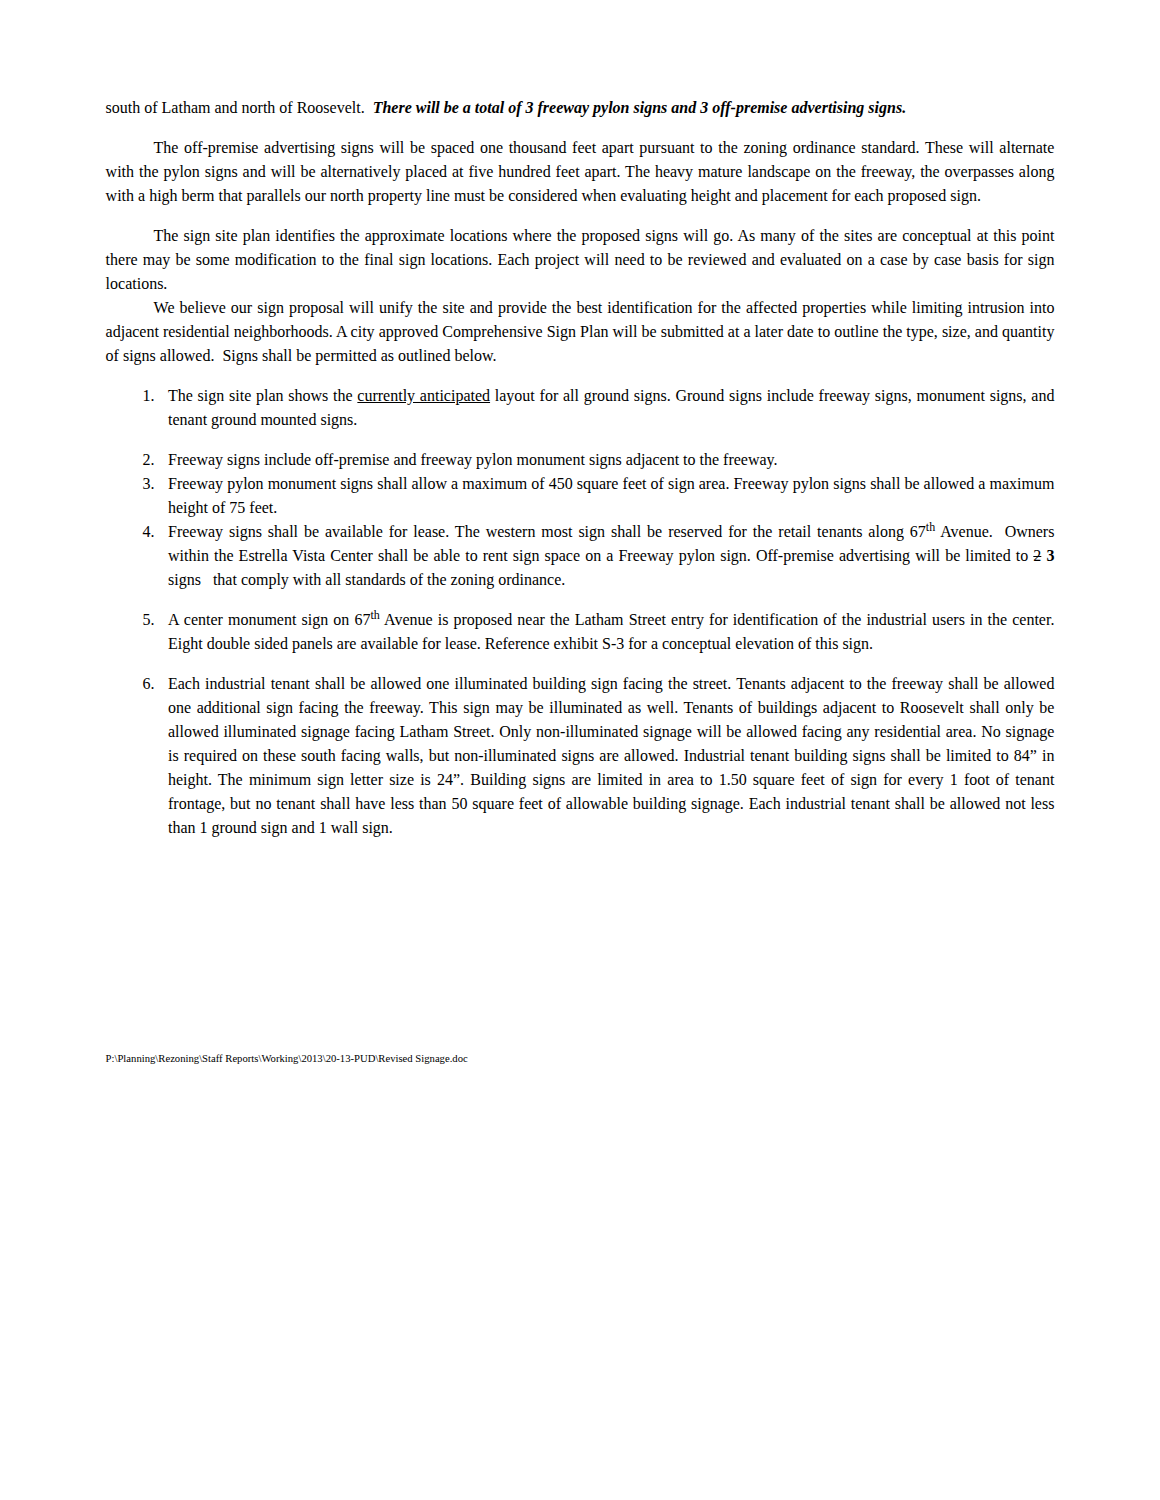south of Latham and north of Roosevelt. There will be a total of 3 freeway pylon signs and 3 off-premise advertising signs.
The off-premise advertising signs will be spaced one thousand feet apart pursuant to the zoning ordinance standard. These will alternate with the pylon signs and will be alternatively placed at five hundred feet apart. The heavy mature landscape on the freeway, the overpasses along with a high berm that parallels our north property line must be considered when evaluating height and placement for each proposed sign.
The sign site plan identifies the approximate locations where the proposed signs will go. As many of the sites are conceptual at this point there may be some modification to the final sign locations. Each project will need to be reviewed and evaluated on a case by case basis for sign locations.
We believe our sign proposal will unify the site and provide the best identification for the affected properties while limiting intrusion into adjacent residential neighborhoods. A city approved Comprehensive Sign Plan will be submitted at a later date to outline the type, size, and quantity of signs allowed. Signs shall be permitted as outlined below.
The sign site plan shows the currently anticipated layout for all ground signs. Ground signs include freeway signs, monument signs, and tenant ground mounted signs.
Freeway signs include off-premise and freeway pylon monument signs adjacent to the freeway.
Freeway pylon monument signs shall allow a maximum of 450 square feet of sign area. Freeway pylon signs shall be allowed a maximum height of 75 feet.
Freeway signs shall be available for lease. The western most sign shall be reserved for the retail tenants along 67th Avenue. Owners within the Estrella Vista Center shall be able to rent sign space on a Freeway pylon sign. Off-premise advertising will be limited to 2 3 signs that comply with all standards of the zoning ordinance.
A center monument sign on 67th Avenue is proposed near the Latham Street entry for identification of the industrial users in the center. Eight double sided panels are available for lease. Reference exhibit S-3 for a conceptual elevation of this sign.
Each industrial tenant shall be allowed one illuminated building sign facing the street. Tenants adjacent to the freeway shall be allowed one additional sign facing the freeway. This sign may be illuminated as well. Tenants of buildings adjacent to Roosevelt shall only be allowed illuminated signage facing Latham Street. Only non-illuminated signage will be allowed facing any residential area. No signage is required on these south facing walls, but non-illuminated signs are allowed. Industrial tenant building signs shall be limited to 84” in height. The minimum sign letter size is 24”. Building signs are limited in area to 1.50 square feet of sign for every 1 foot of tenant frontage, but no tenant shall have less than 50 square feet of allowable building signage. Each industrial tenant shall be allowed not less than 1 ground sign and 1 wall sign.
P:\Planning\Rezoning\Staff Reports\Working\2013\20-13-PUD\Revised Signage.doc